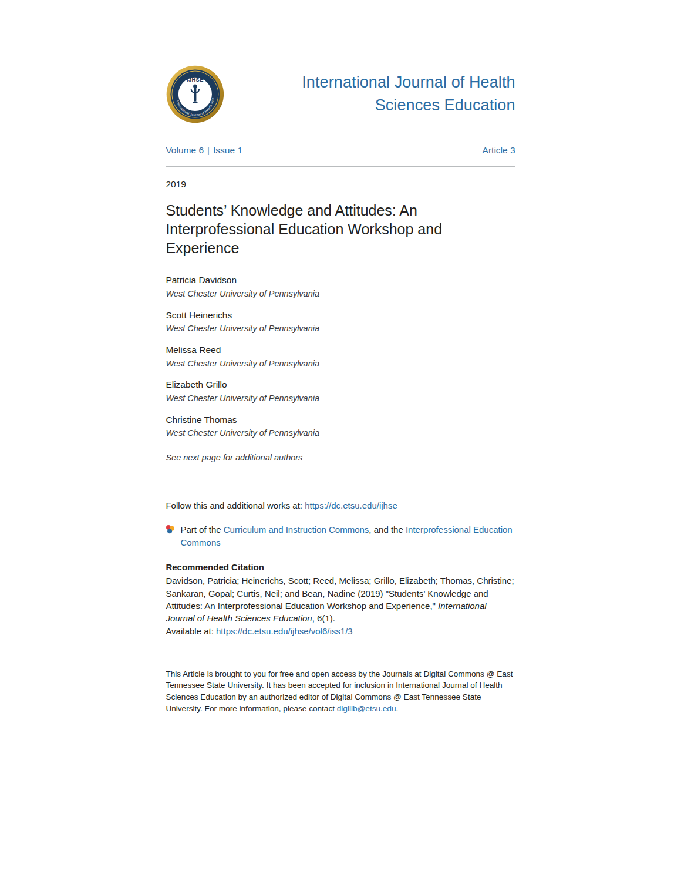IJHSE . International Journal of Health Sciences Education
International Journal of Health Sciences Education
Volume 6|Issue 1
Article 3
2019
Students’ Knowledge and Attitudes: An Interprofessional Education Workshop and Experience
Patricia Davidson
West Chester University of Pennsylvania
Scott Heinerichs
West Chester University of Pennsylvania
Melissa Reed
West Chester University of Pennsylvania
Elizabeth Grillo
West Chester University of Pennsylvania
Christine Thomas
West Chester University of Pennsylvania
See next page for additional authors
Follow this and additional works at: https://dc.etsu.edu/ijhse
Part of the Curriculum and Instruction Commons, and the Interprofessional Education Commons
Recommended Citation
Davidson, Patricia; Heinerichs, Scott; Reed, Melissa; Grillo, Elizabeth; Thomas, Christine; Sankaran, Gopal; Curtis, Neil; and Bean, Nadine (2019) "Students’ Knowledge and Attitudes: An Interprofessional Education Workshop and Experience," International Journal of Health Sciences Education, 6(1).
Available at: https://dc.etsu.edu/ijhse/vol6/iss1/3
This Article is brought to you for free and open access by the Journals at Digital Commons @ East Tennessee State University. It has been accepted for inclusion in International Journal of Health Sciences Education by an authorized editor of Digital Commons @ East Tennessee State University. For more information, please contact digilib@etsu.edu.